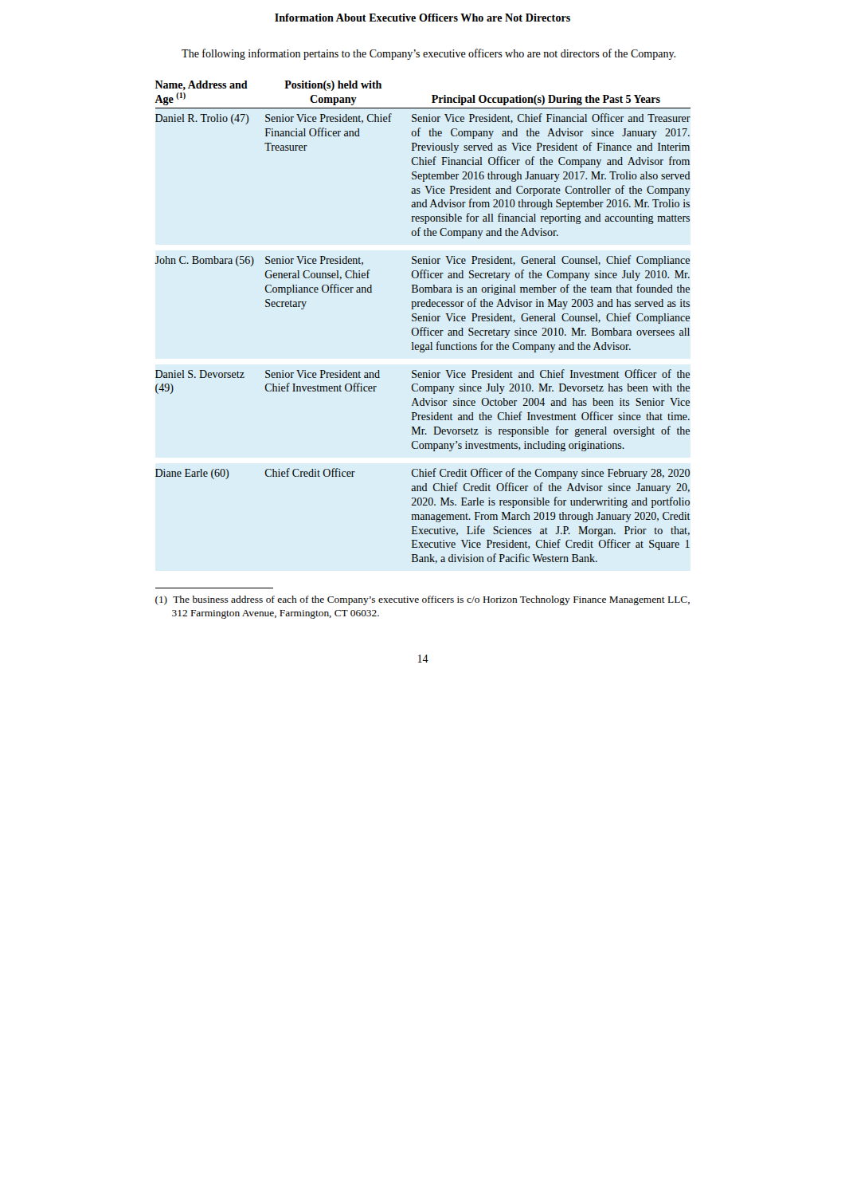Information About Executive Officers Who are Not Directors
The following information pertains to the Company’s executive officers who are not directors of the Company.
| Name, Address and Age (1) | Position(s) held with Company | Principal Occupation(s) During the Past 5 Years |
| --- | --- | --- |
| Daniel R. Trolio (47) | Senior Vice President, Chief Financial Officer and Treasurer | Senior Vice President, Chief Financial Officer and Treasurer of the Company and the Advisor since January 2017. Previously served as Vice President of Finance and Interim Chief Financial Officer of the Company and Advisor from September 2016 through January 2017. Mr. Trolio also served as Vice President and Corporate Controller of the Company and Advisor from 2010 through September 2016. Mr. Trolio is responsible for all financial reporting and accounting matters of the Company and the Advisor. |
| John C. Bombara (56) | Senior Vice President, General Counsel, Chief Compliance Officer and Secretary | Senior Vice President, General Counsel, Chief Compliance Officer and Secretary of the Company since July 2010. Mr. Bombara is an original member of the team that founded the predecessor of the Advisor in May 2003 and has served as its Senior Vice President, General Counsel, Chief Compliance Officer and Secretary since 2010. Mr. Bombara oversees all legal functions for the Company and the Advisor. |
| Daniel S. Devorsetz (49) | Senior Vice President and Chief Investment Officer | Senior Vice President and Chief Investment Officer of the Company since July 2010. Mr. Devorsetz has been with the Advisor since October 2004 and has been its Senior Vice President and the Chief Investment Officer since that time. Mr. Devorsetz is responsible for general oversight of the Company’s investments, including originations. |
| Diane Earle (60) | Chief Credit Officer | Chief Credit Officer of the Company since February 28, 2020 and Chief Credit Officer of the Advisor since January 20, 2020. Ms. Earle is responsible for underwriting and portfolio management. From March 2019 through January 2020, Credit Executive, Life Sciences at J.P. Morgan. Prior to that, Executive Vice President, Chief Credit Officer at Square 1 Bank, a division of Pacific Western Bank. |
(1) The business address of each of the Company’s executive officers is c/o Horizon Technology Finance Management LLC, 312 Farmington Avenue, Farmington, CT 06032.
14